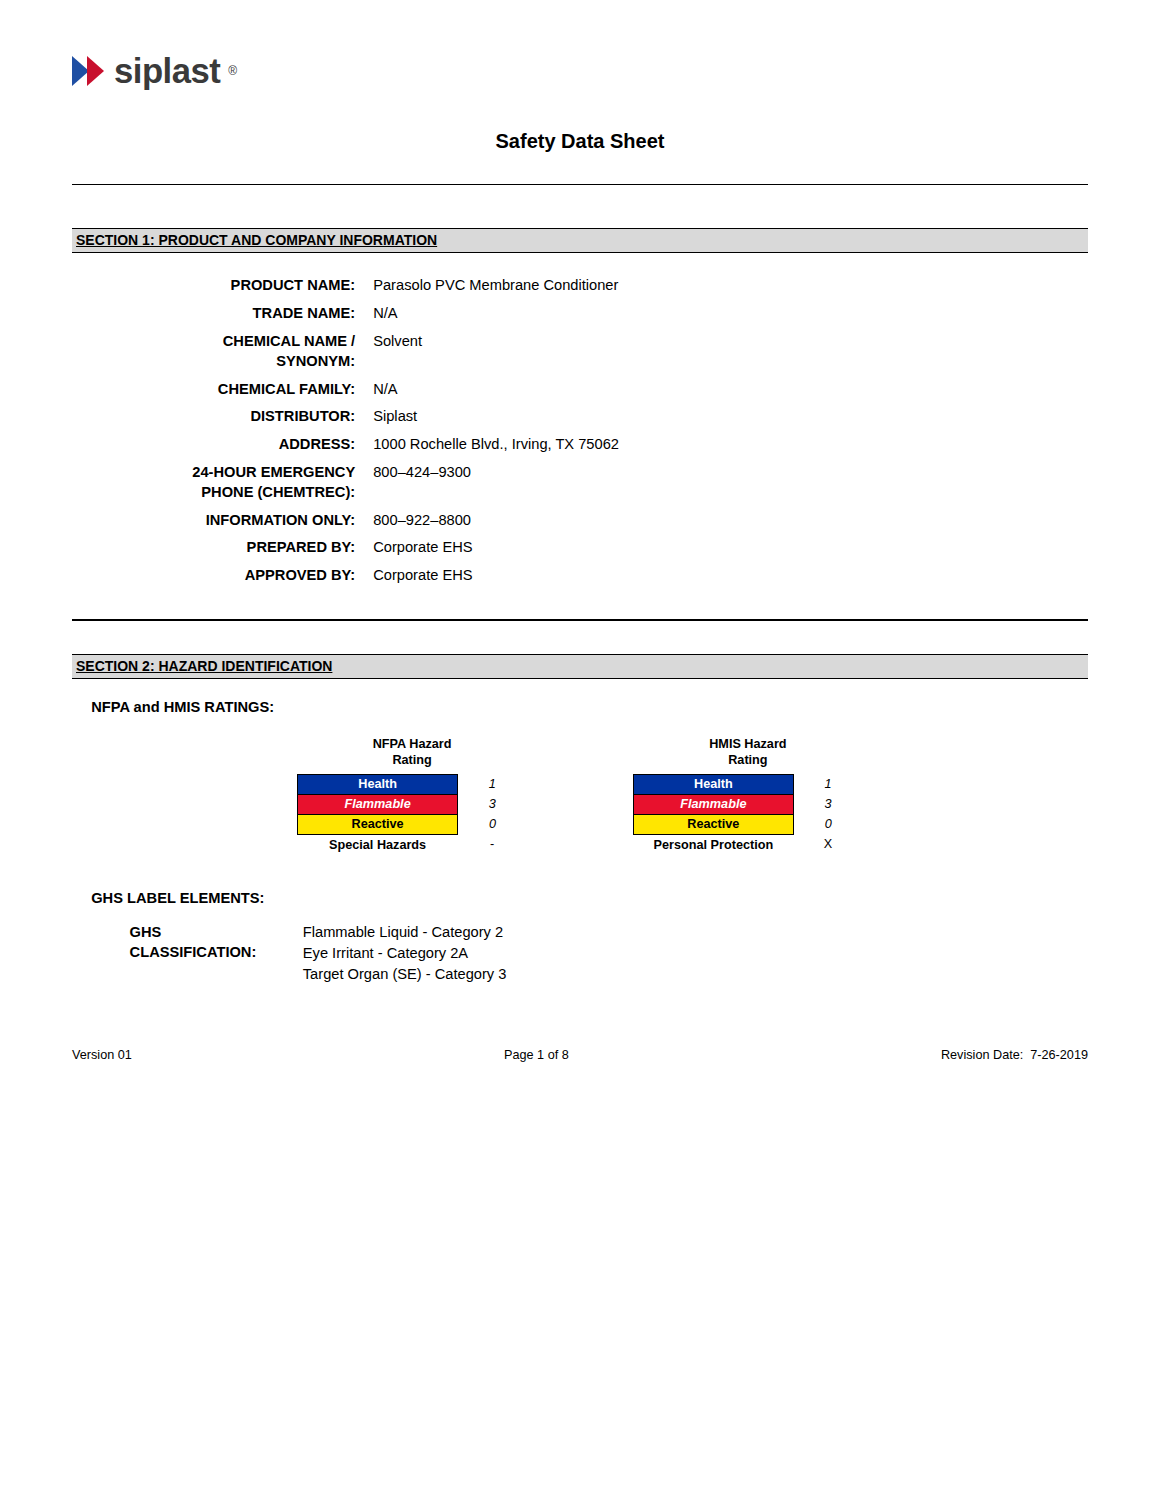siplast®
Safety Data Sheet
SECTION 1: PRODUCT AND COMPANY INFORMATION
| PRODUCT NAME: | Parasolo PVC Membrane Conditioner |
| TRADE NAME: | N/A |
| CHEMICAL NAME / SYNONYM: | Solvent |
| CHEMICAL FAMILY: | N/A |
| DISTRIBUTOR: | Siplast |
| ADDRESS: | 1000 Rochelle Blvd., Irving, TX 75062 |
| 24-HOUR EMERGENCY PHONE (CHEMTREC): | 800–424–9300 |
| INFORMATION ONLY: | 800–922–8800 |
| PREPARED BY: | Corporate EHS |
| APPROVED BY: | Corporate EHS |
SECTION 2: HAZARD IDENTIFICATION
NFPA and HMIS RATINGS:
NFPA Hazard
Rating
| Health | 1 |
| Flammable | 3 |
| Reactive | 0 |
| Special Hazards | - |
HMIS Hazard
Rating
| Health | 1 |
| Flammable | 3 |
| Reactive | 0 |
| Personal Protection | X |
GHS LABEL ELEMENTS:
| GHS CLASSIFICATION: | Flammable Liquid - Category 2 Eye Irritant - Category 2A Target Organ (SE) - Category 3 |
Version 01 Page 1 of 8 Revision Date: 7-26-2019